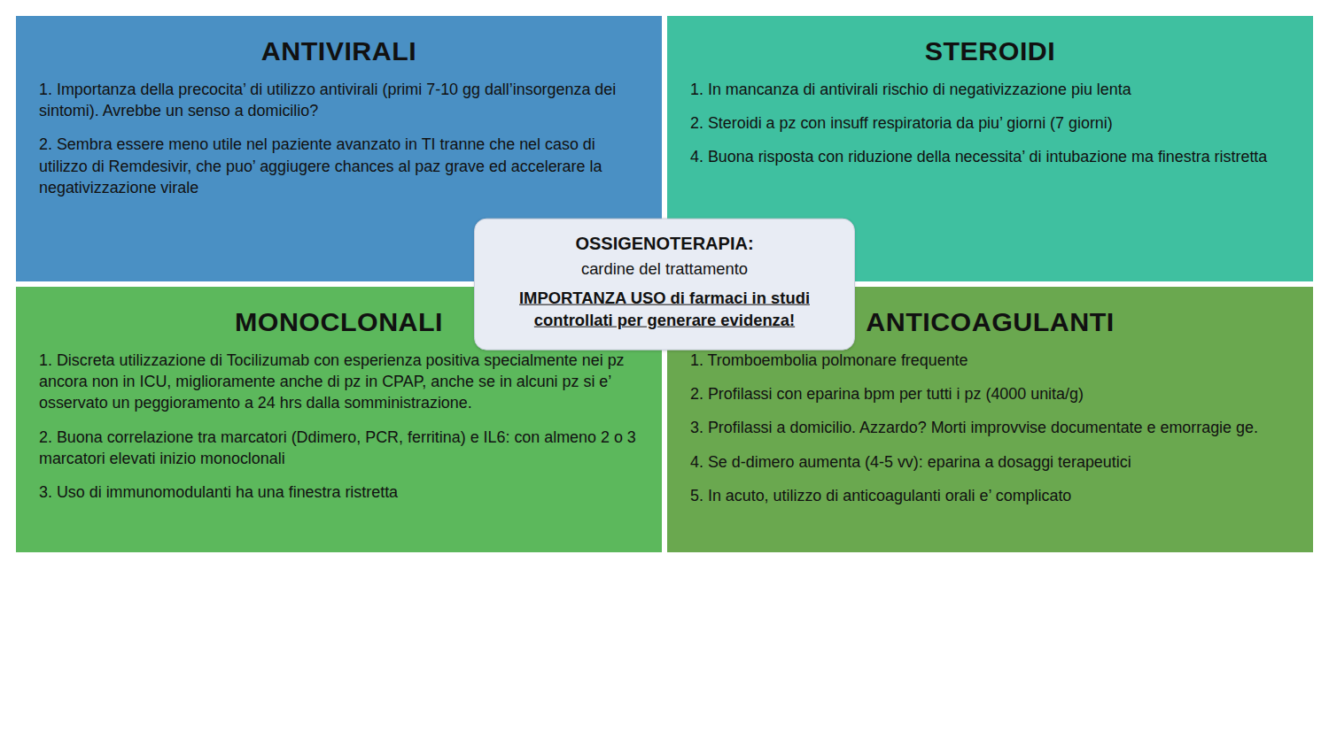ANTIVIRALI
1. Importanza della precocita’ di utilizzo antivirali (primi 7-10 gg dall’insorgenza dei sintomi). Avrebbe un senso a domicilio?
2. Sembra essere meno utile nel paziente avanzato in TI tranne che nel caso di utilizzo di Remdesivir, che puo’ aggiugere chances al paz grave ed accelerare la negativizzazione virale
STEROIDI
1. In mancanza di antivirali rischio di negativizzazione piu lenta
2. Steroidi a pz con insuff respiratoria da piu’ giorni (7 giorni)
4. Buona risposta con riduzione della necessita’ di intubazione ma finestra ristretta
MONOCLONALI
1. Discreta utilizzazione di Tocilizumab con esperienza positiva specialmente nei pz ancora non in ICU, miglioramente anche di pz in CPAP, anche se in alcuni pz si e’ osservato un peggioramento a 24 hrs dalla somministrazione.
2. Buona correlazione tra marcatori (Ddimero, PCR, ferritina) e IL6: con almeno 2 o 3 marcatori elevati inizio monoclonali
3. Uso di immunomodulanti ha una finestra ristretta
ANTICOAGULANTI
1. Tromboembolia polmonare frequente
2. Profilassi con eparina bpm per tutti i pz (4000 unita/g)
3. Profilassi a domicilio. Azzardo? Morti improvvise documentate e emorragie ge.
4. Se d-dimero aumenta (4-5 vv): eparina a dosaggi terapeutici
5. In acuto, utilizzo di anticoagulanti orali e’ complicato
OSSIGENOTERAPIA:
cardine del trattamento
IMPORTANZA USO di farmaci in studi controllati per generare evidenza!